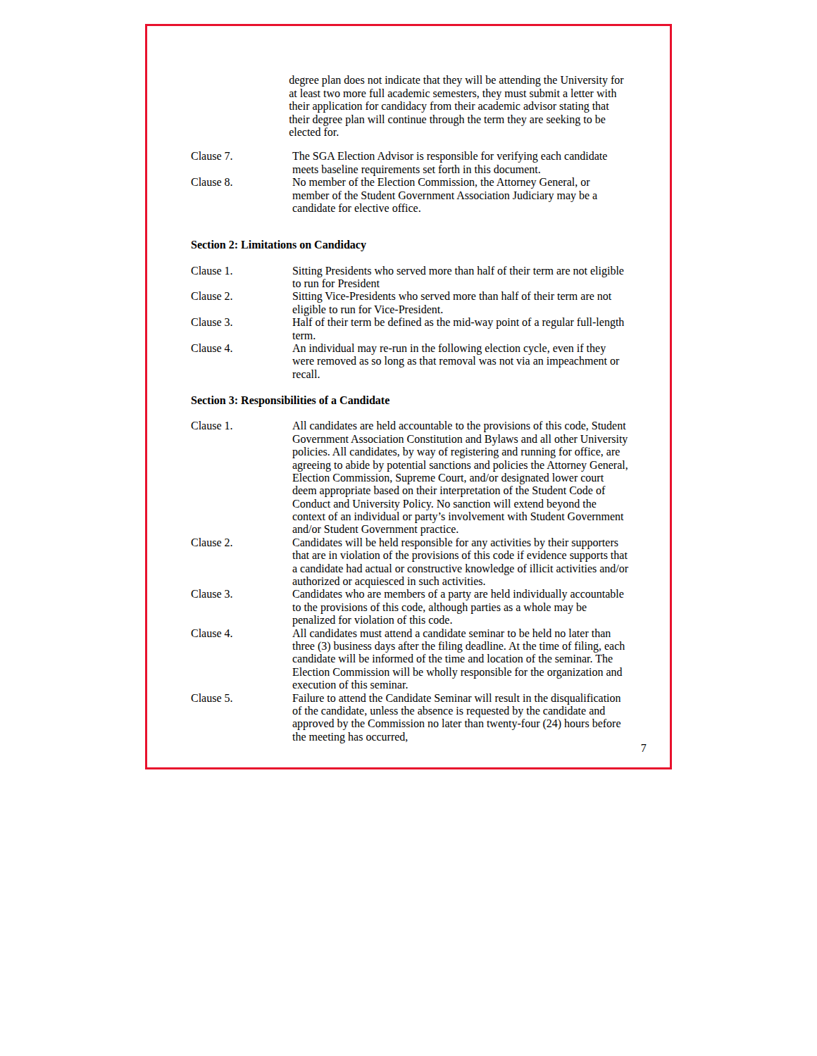degree plan does not indicate that they will be attending the University for at least two more full academic semesters, they must submit a letter with their application for candidacy from their academic advisor stating that their degree plan will continue through the term they are seeking to be elected for.
Clause 7.
The SGA Election Advisor is responsible for verifying each candidate meets baseline requirements set forth in this document.
Clause 8.
No member of the Election Commission, the Attorney General, or member of the Student Government Association Judiciary may be a candidate for elective office.
Section 2: Limitations on Candidacy
Clause 1.
Sitting Presidents who served more than half of their term are not eligible to run for President
Clause 2.
Sitting Vice-Presidents who served more than half of their term are not eligible to run for Vice-President.
Clause 3.
Half of their term be defined as the mid-way point of a regular full-length term.
Clause 4.
An individual may re-run in the following election cycle, even if they were removed as so long as that removal was not via an impeachment or recall.
Section 3: Responsibilities of a Candidate
Clause 1.
All candidates are held accountable to the provisions of this code, Student Government Association Constitution and Bylaws and all other University policies. All candidates, by way of registering and running for office, are agreeing to abide by potential sanctions and policies the Attorney General, Election Commission, Supreme Court, and/or designated lower court deem appropriate based on their interpretation of the Student Code of Conduct and University Policy. No sanction will extend beyond the context of an individual or party’s involvement with Student Government and/or Student Government practice.
Clause 2.
Candidates will be held responsible for any activities by their supporters that are in violation of the provisions of this code if evidence supports that a candidate had actual or constructive knowledge of illicit activities and/or authorized or acquiesced in such activities.
Clause 3.
Candidates who are members of a party are held individually accountable to the provisions of this code, although parties as a whole may be penalized for violation of this code.
Clause 4.
All candidates must attend a candidate seminar to be held no later than three (3) business days after the filing deadline. At the time of filing, each candidate will be informed of the time and location of the seminar. The Election Commission will be wholly responsible for the organization and execution of this seminar.
Clause 5.
Failure to attend the Candidate Seminar will result in the disqualification of the candidate, unless the absence is requested by the candidate and approved by the Commission no later than twenty-four (24) hours before the meeting has occurred,
7